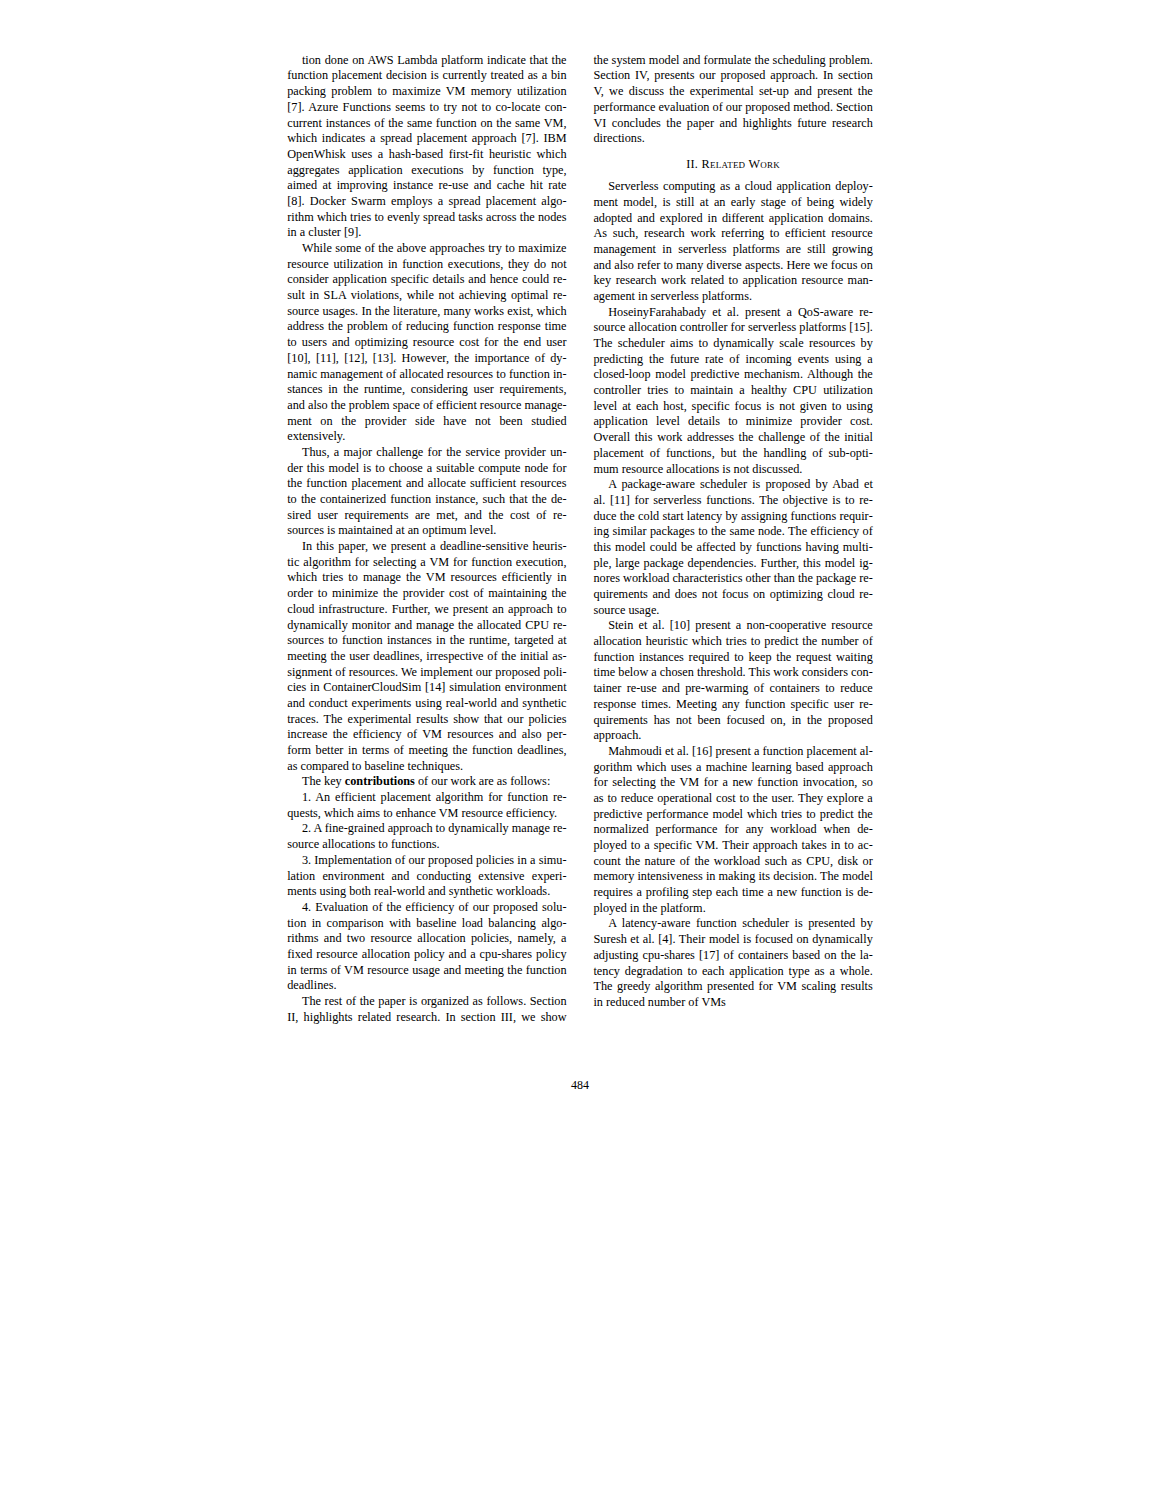tion done on AWS Lambda platform indicate that the function placement decision is currently treated as a bin packing problem to maximize VM memory utilization [7]. Azure Functions seems to try not to co-locate concurrent instances of the same function on the same VM, which indicates a spread placement approach [7]. IBM OpenWhisk uses a hash-based first-fit heuristic which aggregates application executions by function type, aimed at improving instance re-use and cache hit rate [8]. Docker Swarm employs a spread placement algorithm which tries to evenly spread tasks across the nodes in a cluster [9].
While some of the above approaches try to maximize resource utilization in function executions, they do not consider application specific details and hence could result in SLA violations, while not achieving optimal resource usages. In the literature, many works exist, which address the problem of reducing function response time to users and optimizing resource cost for the end user [10], [11], [12], [13]. However, the importance of dynamic management of allocated resources to function instances in the runtime, considering user requirements, and also the problem space of efficient resource management on the provider side have not been studied extensively.
Thus, a major challenge for the service provider under this model is to choose a suitable compute node for the function placement and allocate sufficient resources to the containerized function instance, such that the desired user requirements are met, and the cost of resources is maintained at an optimum level.
In this paper, we present a deadline-sensitive heuristic algorithm for selecting a VM for function execution, which tries to manage the VM resources efficiently in order to minimize the provider cost of maintaining the cloud infrastructure. Further, we present an approach to dynamically monitor and manage the allocated CPU resources to function instances in the runtime, targeted at meeting the user deadlines, irrespective of the initial assignment of resources. We implement our proposed policies in ContainerCloudSim [14] simulation environment and conduct experiments using real-world and synthetic traces. The experimental results show that our policies increase the efficiency of VM resources and also perform better in terms of meeting the function deadlines, as compared to baseline techniques.
The key contributions of our work are as follows:
1. An efficient placement algorithm for function requests, which aims to enhance VM resource efficiency.
2. A fine-grained approach to dynamically manage resource allocations to functions.
3. Implementation of our proposed policies in a simulation environment and conducting extensive experiments using both real-world and synthetic workloads.
4. Evaluation of the efficiency of our proposed solution in comparison with baseline load balancing algorithms and two resource allocation policies, namely, a fixed resource allocation policy and a cpu-shares policy in terms of VM resource usage and meeting the function deadlines.
The rest of the paper is organized as follows. Section II, highlights related research. In section III, we show the system model and formulate the scheduling problem. Section IV, presents our proposed approach. In section V, we discuss the experimental set-up and present the performance evaluation of our proposed method. Section VI concludes the paper and highlights future research directions.
II. Related Work
Serverless computing as a cloud application deployment model, is still at an early stage of being widely adopted and explored in different application domains. As such, research work referring to efficient resource management in serverless platforms are still growing and also refer to many diverse aspects. Here we focus on key research work related to application resource management in serverless platforms.
HoseinyFarahabady et al. present a QoS-aware resource allocation controller for serverless platforms [15]. The scheduler aims to dynamically scale resources by predicting the future rate of incoming events using a closed-loop model predictive mechanism. Although the controller tries to maintain a healthy CPU utilization level at each host, specific focus is not given to using application level details to minimize provider cost. Overall this work addresses the challenge of the initial placement of functions, but the handling of sub-optimum resource allocations is not discussed.
A package-aware scheduler is proposed by Abad et al. [11] for serverless functions. The objective is to reduce the cold start latency by assigning functions requiring similar packages to the same node. The efficiency of this model could be affected by functions having multiple, large package dependencies. Further, this model ignores workload characteristics other than the package requirements and does not focus on optimizing cloud resource usage.
Stein et al. [10] present a non-cooperative resource allocation heuristic which tries to predict the number of function instances required to keep the request waiting time below a chosen threshold. This work considers container re-use and pre-warming of containers to reduce response times. Meeting any function specific user requirements has not been focused on, in the proposed approach.
Mahmoudi et al. [16] present a function placement algorithm which uses a machine learning based approach for selecting the VM for a new function invocation, so as to reduce operational cost to the user. They explore a predictive performance model which tries to predict the normalized performance for any workload when deployed to a specific VM. Their approach takes in to account the nature of the workload such as CPU, disk or memory intensiveness in making its decision. The model requires a profiling step each time a new function is deployed in the platform.
A latency-aware function scheduler is presented by Suresh et al. [4]. Their model is focused on dynamically adjusting cpu-shares [17] of containers based on the latency degradation to each application type as a whole. The greedy algorithm presented for VM scaling results in reduced number of VMs
484